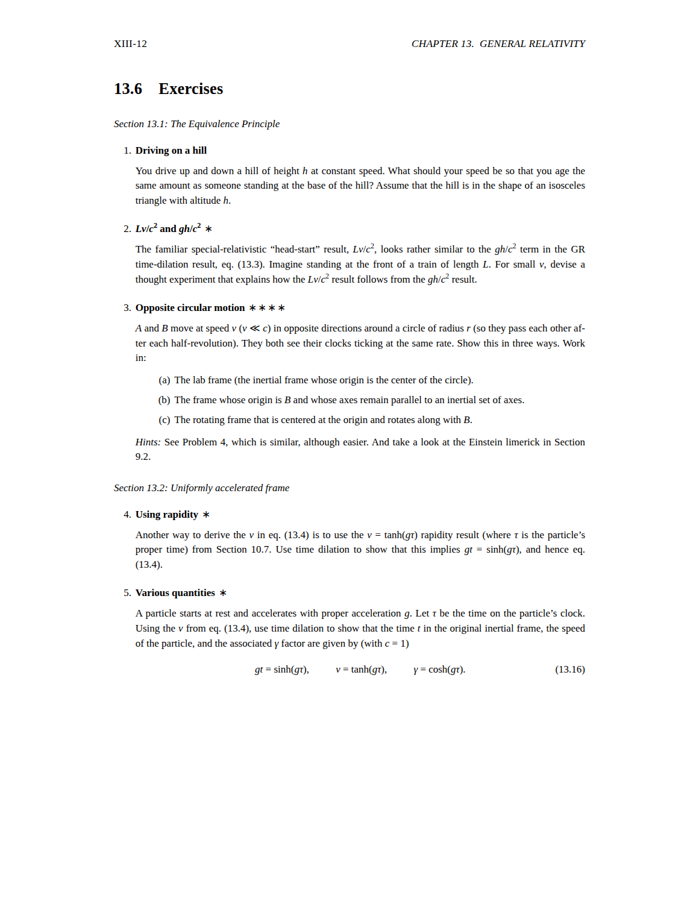XIII-12 CHAPTER 13. GENERAL RELATIVITY
13.6 Exercises
Section 13.1: The Equivalence Principle
Driving on a hill
You drive up and down a hill of height h at constant speed. What should your speed be so that you age the same amount as someone standing at the base of the hill? Assume that the hill is in the shape of an isosceles triangle with altitude h.
Lv/c2 and gh/c2∗
The familiar special-relativistic “head-start” result, Lv/c2, looks rather similar to the gh/c2 term in the GR time-dilation result, eq. (13.3). Imagine standing at the front of a train of length L. For small v, devise a thought experiment that explains how the Lv/c2 result follows from the gh/c2 result.
Opposite circular motion∗∗∗∗
A and B move at speed v (v ≪ c) in opposite directions around a circle of radius r (so they pass each other after each half-revolution). They both see their clocks ticking at the same rate. Show this in three ways. Work in:
The lab frame (the inertial frame whose origin is the center of the circle).
The frame whose origin is B and whose axes remain parallel to an inertial set of axes.
The rotating frame that is centered at the origin and rotates along with B.
Hints: See Problem 4, which is similar, although easier. And take a look at the Einstein limerick in Section 9.2.
Section 13.2: Uniformly accelerated frame
Using rapidity∗
Another way to derive the v in eq. (13.4) is to use the v = tanh(gτ) rapidity result (where τ is the particle’s proper time) from Section 10.7. Use time dilation to show that this implies gt = sinh(gτ), and hence eq. (13.4).
Various quantities∗
A particle starts at rest and accelerates with proper acceleration g. Let τ be the time on the particle’s clock. Using the v from eq. (13.4), use time dilation to show that the time t in the original inertial frame, the speed of the particle, and the associated γ factor are given by (with c = 1)
gt = sinh(gτ), v = tanh(gτ), γ = cosh(gτ). (13.16)